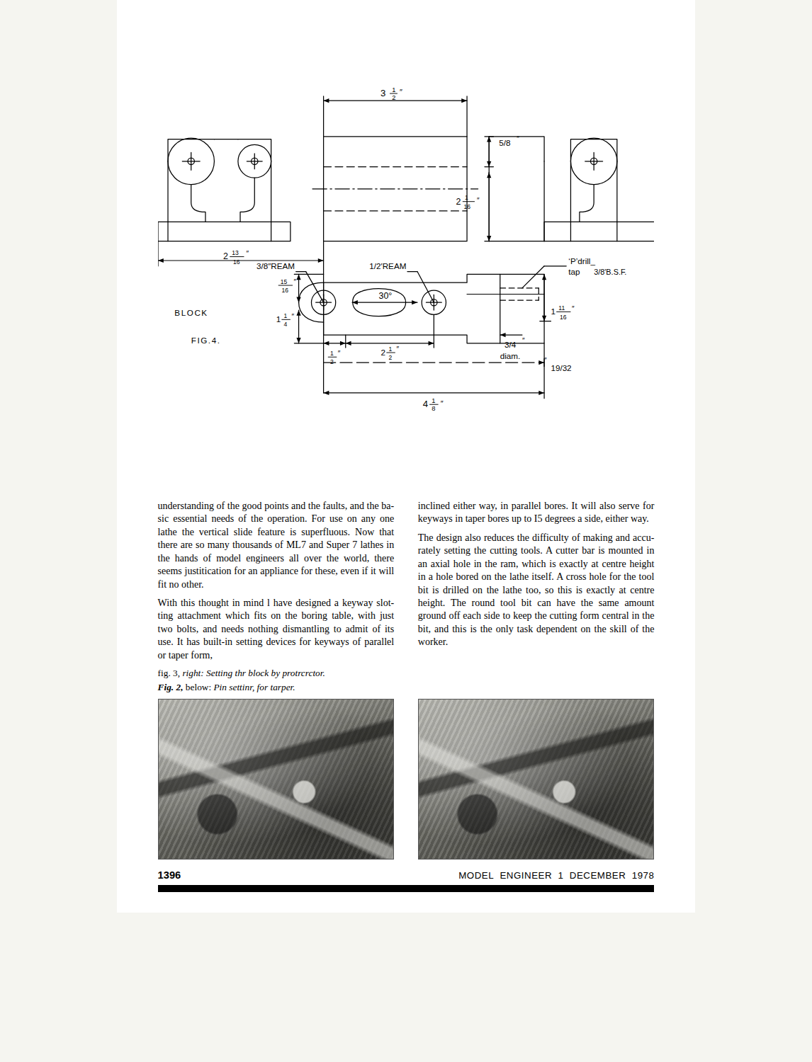3 1 2 ″ 5/8 ″ 2 1 16 ″ 2 13 16 ″ 3/8″REAM 1/2′REAM ‘P’drill_ tap 3/8′B.S.F. 15 16 ″ 1 1 4 ″ 30° 1 2 ″ 2 1 2 ″ 1 11 16 ″ 3/4 ″ diam. 19/32 ″ 4 1 8 ″ BLOCK FIG.4.
understanding of the good points and the faults, and the basic essential needs of the operation. For use on any one lathe the vertical slide feature is superfluous. Now that there are so many thousands of ML7 and Super 7 lathes in the hands of model engineers all over the world, there seems justitication for an appliance for these, even if it will fit no other.
With this thought in mind l have designed a keyway slotting attachment which fits on the boring table, with just two bolts, and needs nothing dismantling to admit of its use. It has built-in setting devices for keyways of parallel or taper form,
inclined either way, in parallel bores. It will also serve for keyways in taper bores up to I5 degrees a side, either way.
The design also reduces the difficulty of making and accurately setting the cutting tools. A cutter bar is mounted in an axial hole in the ram, which is exactly at centre height in a hole bored on the lathe itself. A cross hole for the tool bit is drilled on the lathe too, so this is exactly at centre height. The round tool bit can have the same amount ground off each side to keep the cutting form central in the bit, and this is the only task dependent on the skill of the worker.
fig. 3, right: Setting thr block by protrcrctor.
Fig. 2, below: Pin settinr, for tarper.
1396 MODEL ENGINEER 1 DECEMBER 1978